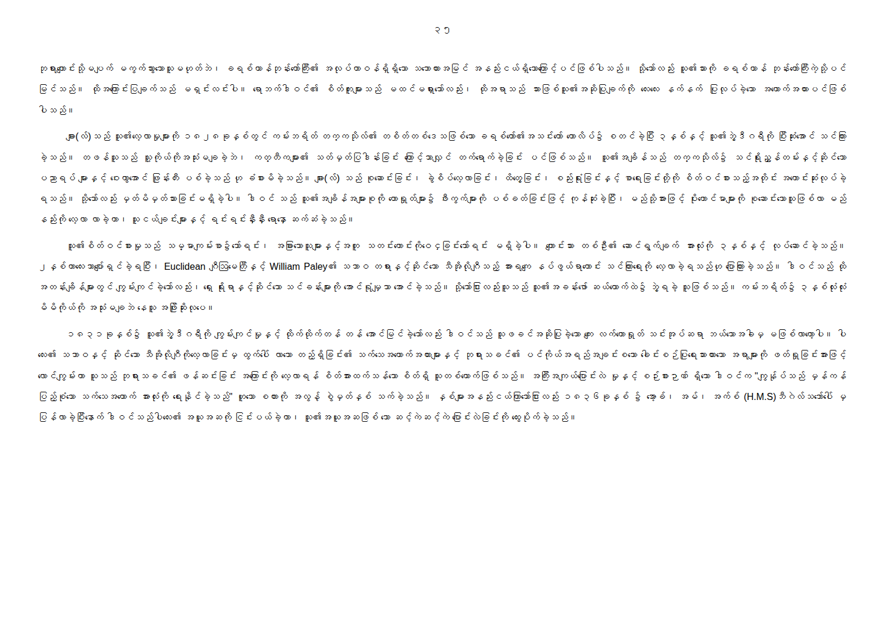၃၅
ဘုရားကျောင်းသို့မပျက် မကွက်သွားသောသူမဟုတ်ဘဲ၊ ခရစ်ယာန်ဘုန်းတော်ကြီး၏ အလုပ်တာဝန်ရှိရှိသော သဘောထားအမြင် အနည်းငယ်ရှိသောကြောင့်ပင်ဖြစ်ပါသည်။ သို့သော်လည်း သူ၏သားကို ခရစ်ယာန် ဘုန်းတော်ကြီးကဲ့သို့ပင်မြင်သည်။ ထိုအကြောင်းပြချက်သည် မရှင်းလင်းပါ။ ရောဘက်ဒါဝင်၏ စိတ်ကူးများသည် မထင်မရှားသော်လည်း၊ ထိုအရာသည် သားဖြစ်သူ၏အဆိုပြုချက်ကို လေးလေး နက်နက် ပြုလုပ်ခဲ့သော အထောက်အထားပင်ဖြစ်ပါသည်။
ချား(လ်)သည် သူ၏လေ့လာမှုများကို ၁၈၂၈ခုနှစ်တွင် ကမ်းဘရိတ် တက္ကသိုလ်၏ တစိတ်တစ်ဒေသဖြစ်သော ခရစ်တော်၏အသင်းတော် ကောလိပ်၌ စတင်ခဲ့ပြီး ၃နှစ်နှင့် သူ၏ဘွဲ့ဒီဂရီကို ပြီးဆုံးအောင် သင်ကြားခဲ့သည်။ တဖန်သူသည် သူ့ကိုယ်ကိုအသုံးမချခဲ့ဘဲ၊ ကတ္တီကများ၏ သတ်မှတ်ပြဒါန်းခြင်း ကြောင့်သာလျှင် တက်ရောက်ခဲ့ခြင်း ပင်ဖြစ်သည်။ သူ၏အချိန်သည် တက္ကသိုလ်၌ သင်ရိုးညွှန်တမ်းနှင့်ဆိုင်သော ပညာရပ် များနှင့် ဝေးကွာအောင် ဖြုန်းတီး ပစ်ခဲ့သည် ဟု ခံစားမိခဲ့သည်။ ချား(လ်) သည် စုဆောင်းခြင်း၊ ခွဲစိပ်လေ့လာခြင်း၊ ထိတွေ့ခြင်း၊ စည်းရုံးခြင်းနှင့် စာရေးခြင်းတို့ကို စိတ်ဝင်စားသည့်အတိုင်း အကောင်းဆုံးလုပ်ခဲ့ရသည်။ သို့သော်လည်း မှတ်မိမှတ်သားခြင်းမရှိခဲ့ပါ။ ဒါဝင် သည် သူ၏အချိန်အများစုကို တောရှုတ်များ၌ ဖီးကွက်များကို ပစ်ခတ်ခြင်းဖြင့် ကုန်ဆုံးခဲ့ပြီး၊ မည်သို့အားဖြင့် ပိုးကောင်မာများကို စုဆောင်းသောသူဖြစ်လာ မည်နည်းကို လေ့လာ လာခဲ့ကာ၊ သူငယ်ချင်းများနှင့် ရင်းရင်းနှီးနှီး ရောနှော ဆက်ဆံခဲ့သည်။
သူ၏စိတ်ဝင်စားမှုသည် သမ္မာကျမ်းစာ၌သော်ရင်း၊ အခြားသောသူများနှင့်အတူ သတင်းကောင်းကိုဝေငှခြင်းသော်ရင်း မရှိခဲ့ပါ။ ကျောင်းသား တစ်ဦး၏ ဆောင်ရွက်ချက် အားလုံးကို ၃နှစ်နှင့် လုပ်ဆောင်ခဲ့သည်။ ၂နှစ်တာလေးသာပျော်ရှင်ခဲ့ရပြီး၊ Euclidean ဂျီဩမေတြီနှင့် William Paley၏ သဘာဝ တရားနှင့်ဆိုင်သော သီအိုလိုဂျီသည့် အားရကျေ နပ်ဖွယ်ရာကောင်း သင်ကြားရေးကို လေ့လာခဲ့ရသည်ဟု ပြောကြားခဲ့သည်။ ဒါဝင်သည် ထိုအတန်းချိန်များတွင် ကျွမ်းကျင်ခဲ့သော်လည်း၊ ရှေး ရိုးရာနှင့်ဆိုင်သော သင်ခန်းများကို အောင်ရုံမျှသာ အောင်ခဲ့သည်။ သို့သော်ငြားလည်းသူသည် သူ၏အခန်းဖော် ဆယ်ယောက်ထဲ၌ ဘွဲ့ရခဲ့ သူဖြစ်သည်။ ကမ်းဘရိတ်၌ ၃နှစ်လုံးလုံး မိမိကိုယ်ကို အသုံးမချဘဲ နေသူ အဖြိုးဆိုးလုပေ။
၁၈၃၁ခုနှစ်၌ သူ၏ဘွဲ့ဒီဂရီကို ကျွမ်းကျင်မှုနှင့် ထိုက်ထိုက်တန် တန် အောင်မြင်ခဲ့သော်လည်း ဒါဝင်သည် သူဖခင်အဆိုပြုခဲ့သော ကျေး လက်တောရှုတ် သင်းအုပ်ဆရာ ဘယ်သောအခါမှ မဖြစ်လာတော့ပါ။ ပါလေး၏ သဘာဝနှင့် ဆိုင်သော သီအိုလိုဂျီကိုလေ့လာခြင်းမှ ထွက်ပေါ် လာသော တည့်ရှိခြင်း၏ သက်သေအထောက်အထားများနှင့် ဘုရားသခင်၏ ပင်ကိုယ်အရည်အချင်းစသော ခေါင်းစဉ်ပြုရေးသားထားသော အရာများကို ဖတ်ရှုခြင်းအားဖြင့် လောင်ကျွမ်းကာ သူသည် ဘုရားသခင်၏ ဖန်ဆင်းခြင်း အကြောင်းကို လေ့လာရန် စိတ်အားထက်သန်သော စိတ်ရှိ သူတစ်ယောက်ဖြစ်သည်။ အကြီးအကျယ်ပြောင်းလဲ မှုနှင့် စဉ်းစားဉာဏ် ရှိသော ဒါဝင်က "ကျွန်ုပ်သည် မှန်ကန်ပြည့်စုံသော သက်သေအထောက် အားလုံးကို ရေးနိုင်ခဲ့သည်" ဟူသော စကားကို အလွန့် စွဲမှတ်နှစ် သက်ခဲ့သည်။ နှစ်များအနည်းငယ်ကြာသော်ငြားလည်း ၁၈၃၆ခုနှစ် ၌ အော့ခ်၊ အမ်၊ အက်စ် (H.M.S)ဘီဂဲလ်သဘော်ပေါ် မှ ပြန်လာခဲ့ပြီးနောက် ဒါဝင်သည်ပါလေး၏ အယူအဆကို ငြင်းပယ်ခဲ့ကာ၊ သူ၏အယူအဆဖြစ် သော ဆင့်ကဲဆင့်ကဲ ပြောင်းလဲခြင်းကို ထွေးပိုက်ခဲ့သည်။